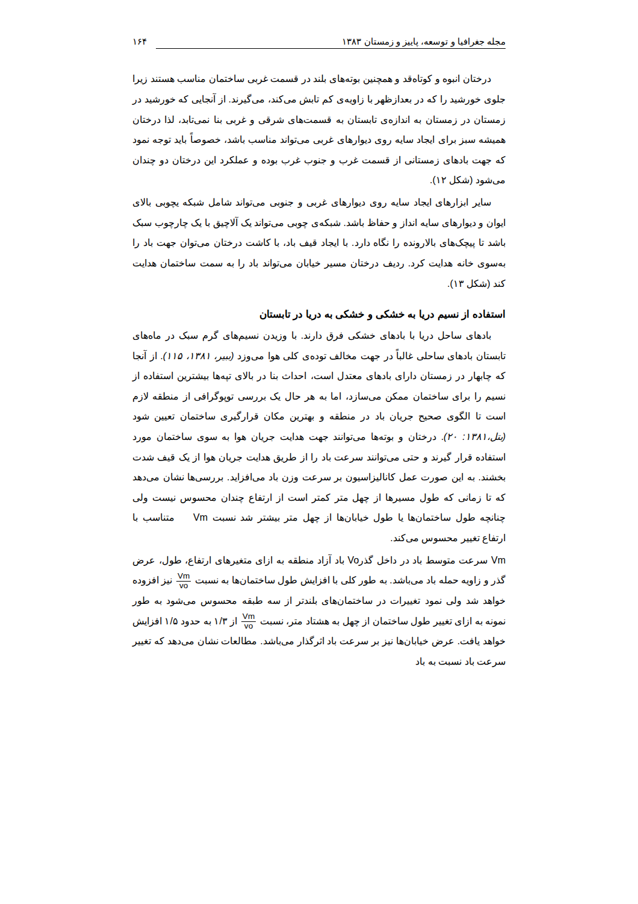مجله جغرافیا و توسعه، پاییز و زمستان ۱۳۸۳ ۱۶۴
درختان انبوه و کوتاه‌قد و همچنین بوته‌های بلند در قسمت غربی ساختمان مناسب هستند زیرا جلوی خورشید را که در بعدازظهر با زاویه‌ی کم تابش می‌کند، می‌گیرند. از آنجایی که خورشید در زمستان در زمستان به اندازه‌ی تابستان به قسمت‌های شرقی و غربی بنا نمی‌تابد، لذا درختان همیشه سبز برای ایجاد سایه روی دیوارهای غربی می‌تواند مناسب باشد، خصوصاً باید توجه نمود که جهت بادهای زمستانی از قسمت غرب و جنوب غرب بوده و عملکرد این درختان دو چندان می‌شود (شکل ۱۲).
سایر ابزارهای ایجاد سایه روی دیوارهای غربی و جنوبی می‌تواند شامل شبکه یچوبی بالای ایوان و دیوارهای سایه انداز و حفاظ باشد. شبکه‌ی چوبی می‌تواند یک آلاچیق با یک چارچوب سبک باشد تا پیچک‌های بالارونده را نگاه دارد. با ایجاد قیف باد، با کاشت درختان می‌توان جهت باد را به‌سوی خانه هدایت کرد. ردیف درختان مسیر خیابان می‌تواند باد را به سمت ساختمان هدایت کند (شکل ۱۳).
استفاده از نسیم دریا به خشکی و خشکی به دریا در تابستان
بادهای ساحل دریا با بادهای خشکی فرق دارند. با وزیدن نسیم‌های گرم سبک در ماه‌های تابستان بادهای ساحلی غالباً در جهت مخالف توده‌ی کلی هوا می‌وزد (ببیر، ۱۳۸۱، ۱۱۵). از آنجا که چابهار در زمستان دارای بادهای معتدل است، احداث بنا در بالای تپه‌ها بیشترین استفاده از نسیم را برای ساختمان ممکن می‌سازد، اما به هر حال یک بررسی توپوگرافی از منطقه لازم است تا الگوی صحیح جریان باد در منطقه و بهترین مکان قرارگیری ساختمان تعیین شود (بتل،۱۳۸۱: ۲۰). درختان و بوته‌ها می‌توانند جهت هدایت جریان هوا به سوی ساختمان مورد استفاده قرار گیرند و حتی می‌توانند سرعت باد را از طریق هدایت جریان هوا از یک قیف شدت بخشند. به این صورت عمل کانالیزاسیون بر سرعت وزن باد می‌افزاید. بررسی‌ها نشان می‌دهد که تا زمانی که طول مسیرها از چهل متر کمتر است از ارتفاع چندان محسوس نیست ولی چنانچه طول ساختمان‌ها یا طول خیابان‌ها از چهل متر بیشتر شد نسبت Vm متناسب با ارتفاع تغییر محسوس می‌کند.
Vm سرعت متوسط باد در داخل گذرVo باد آزاد منطقه به ازای متغیرهای ارتفاع، طول، عرض گذر و زاویه حمله باد می‌باشد. به طور کلی با افزایش طول ساختمان‌ها به نسبت Vm vo نیز افزوده خواهد شد ولی نمود تغییرات در ساختمان‌های بلندتر از سه طبقه محسوس می‌شود به طور نمونه به ازای تغییر طول ساختمان از چهل به هشتاد متر، نسبت Vm vo از ۱/۳ به حدود ۱/۵ افزایش خواهد یافت. عرض خیابان‌ها نیز بر سرعت باد اثرگذار می‌باشد. مطالعات نشان می‌دهد که تغییر سرعت باد نسبت به باد